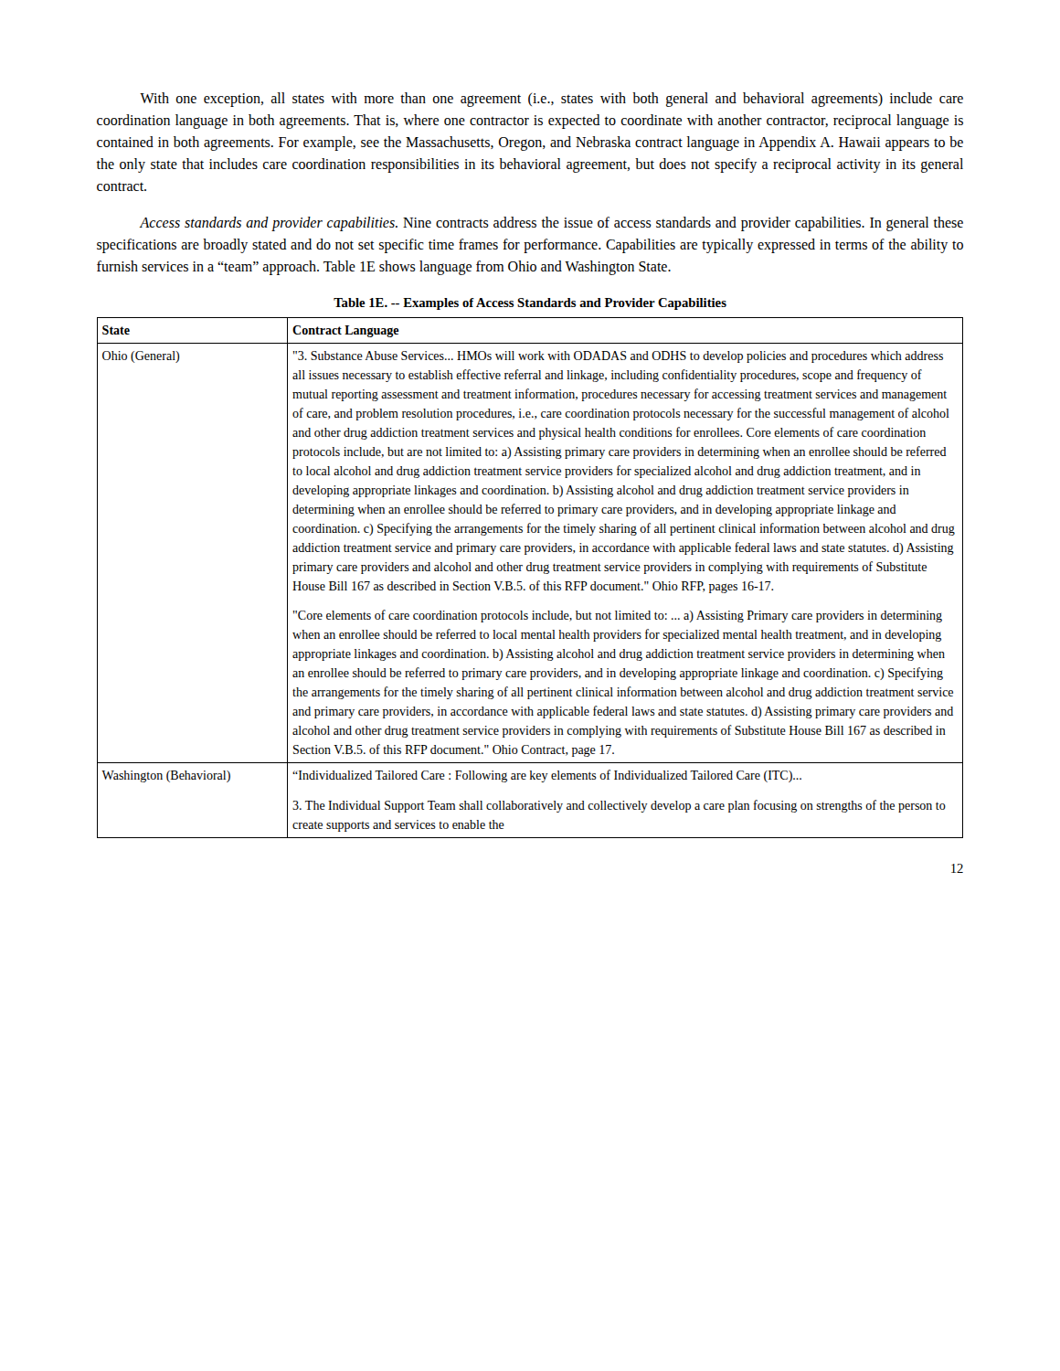With one exception, all states with more than one agreement (i.e., states with both general and behavioral agreements) include care coordination language in both agreements. That is, where one contractor is expected to coordinate with another contractor, reciprocal language is contained in both agreements. For example, see the Massachusetts, Oregon, and Nebraska contract language in Appendix A. Hawaii appears to be the only state that includes care coordination responsibilities in its behavioral agreement, but does not specify a reciprocal activity in its general contract.
Access standards and provider capabilities. Nine contracts address the issue of access standards and provider capabilities. In general these specifications are broadly stated and do not set specific time frames for performance. Capabilities are typically expressed in terms of the ability to furnish services in a “team” approach. Table 1E shows language from Ohio and Washington State.
Table 1E. -- Examples of Access Standards and Provider Capabilities
| State | Contract Language |
| --- | --- |
| Ohio (General) | "3. Substance Abuse Services... HMOs will work with ODADAS and ODHS to develop policies and procedures which address all issues necessary to establish effective referral and linkage, including confidentiality procedures, scope and frequency of mutual reporting assessment and treatment information, procedures necessary for accessing treatment services and management of care, and problem resolution procedures, i.e., care coordination protocols necessary for the successful management of alcohol and other drug addiction treatment services and physical health conditions for enrollees. Core elements of care coordination protocols include, but are not limited to: a) Assisting primary care providers in determining when an enrollee should be referred to local alcohol and drug addiction treatment service providers for specialized alcohol and drug addiction treatment, and in developing appropriate linkages and coordination. b) Assisting alcohol and drug addiction treatment service providers in determining when an enrollee should be referred to primary care providers, and in developing appropriate linkage and coordination. c) Specifying the arrangements for the timely sharing of all pertinent clinical information between alcohol and drug addiction treatment service and primary care providers, in accordance with applicable federal laws and state statutes. d) Assisting primary care providers and alcohol and other drug treatment service providers in complying with requirements of Substitute House Bill 167 as described in Section V.B.5. of this RFP document." Ohio RFP, pages 16-17. "Core elements of care coordination protocols include, but not limited to: ... a) Assisting Primary care providers in determining when an enrollee should be referred to local mental health providers for specialized mental health treatment, and in developing appropriate linkages and coordination. b) Assisting alcohol and drug addiction treatment service providers in determining when an enrollee should be referred to primary care providers, and in developing appropriate linkage and coordination. c) Specifying the arrangements for the timely sharing of all pertinent clinical information between alcohol and drug addiction treatment service and primary care providers, in accordance with applicable federal laws and state statutes. d) Assisting primary care providers and alcohol and other drug treatment service providers in complying with requirements of Substitute House Bill 167 as described in Section V.B.5. of this RFP document." Ohio Contract, page 17. |
| Washington (Behavioral) | “Individualized Tailored Care : Following are key elements of Individualized Tailored Care (ITC)... 3. The Individual Support Team shall collaboratively and collectively develop a care plan focusing on strengths of the person to create supports and services to enable the |
12